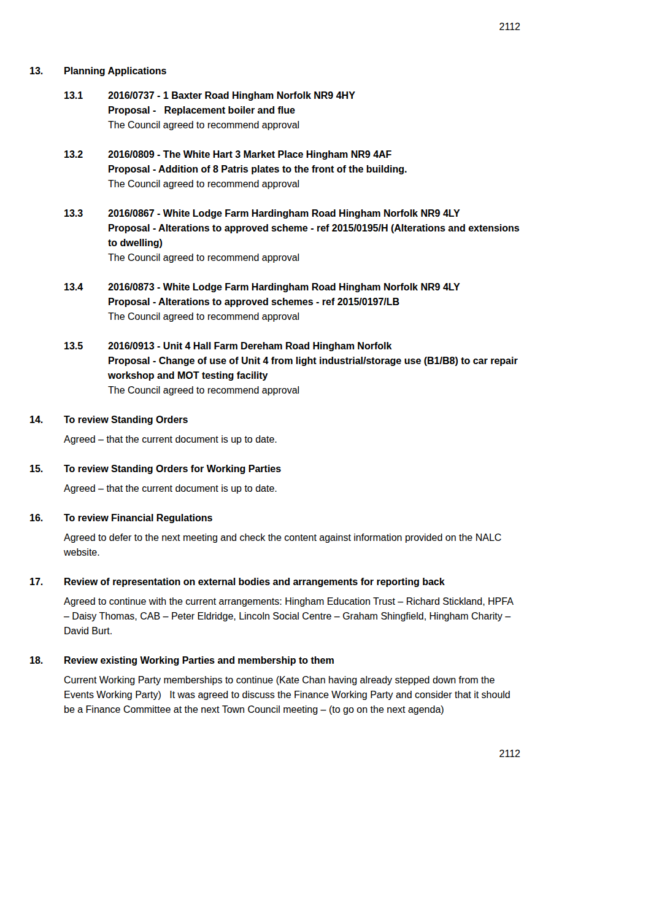2112
Planning Applications
13.1 2016/0737 - 1 Baxter Road Hingham Norfolk NR9 4HY
Proposal - Replacement boiler and flue The Council agreed to recommend approval
13.2 2016/0809 - The White Hart 3 Market Place Hingham NR9 4AF
Proposal - Addition of 8 Patris plates to the front of the building. The Council agreed to recommend approval
13.3 2016/0867 - White Lodge Farm Hardingham Road Hingham Norfolk NR9 4LY
Proposal - Alterations to approved scheme - ref 2015/0195/H (Alterations and extensions to dwelling) The Council agreed to recommend approval
13.4 2016/0873 - White Lodge Farm Hardingham Road Hingham Norfolk NR9 4LY
Proposal - Alterations to approved schemes - ref 2015/0197/LB The Council agreed to recommend approval
13.5 2016/0913 - Unit 4 Hall Farm Dereham Road Hingham Norfolk
Proposal - Change of use of Unit 4 from light industrial/storage use (B1/B8) to car repair workshop and MOT testing facility The Council agreed to recommend approval
To review Standing Orders
Agreed – that the current document is up to date.
To review Standing Orders for Working Parties
Agreed – that the current document is up to date.
To review Financial Regulations
Agreed to defer to the next meeting and check the content against information provided on the NALC website.
Review of representation on external bodies and arrangements for reporting back
Agreed to continue with the current arrangements: Hingham Education Trust – Richard Stickland, HPFA – Daisy Thomas, CAB – Peter Eldridge, Lincoln Social Centre – Graham Shingfield, Hingham Charity – David Burt.
Review existing Working Parties and membership to them
Current Working Party memberships to continue (Kate Chan having already stepped down from the Events Working Party) It was agreed to discuss the Finance Working Party and consider that it should be a Finance Committee at the next Town Council meeting – (to go on the next agenda)
2112